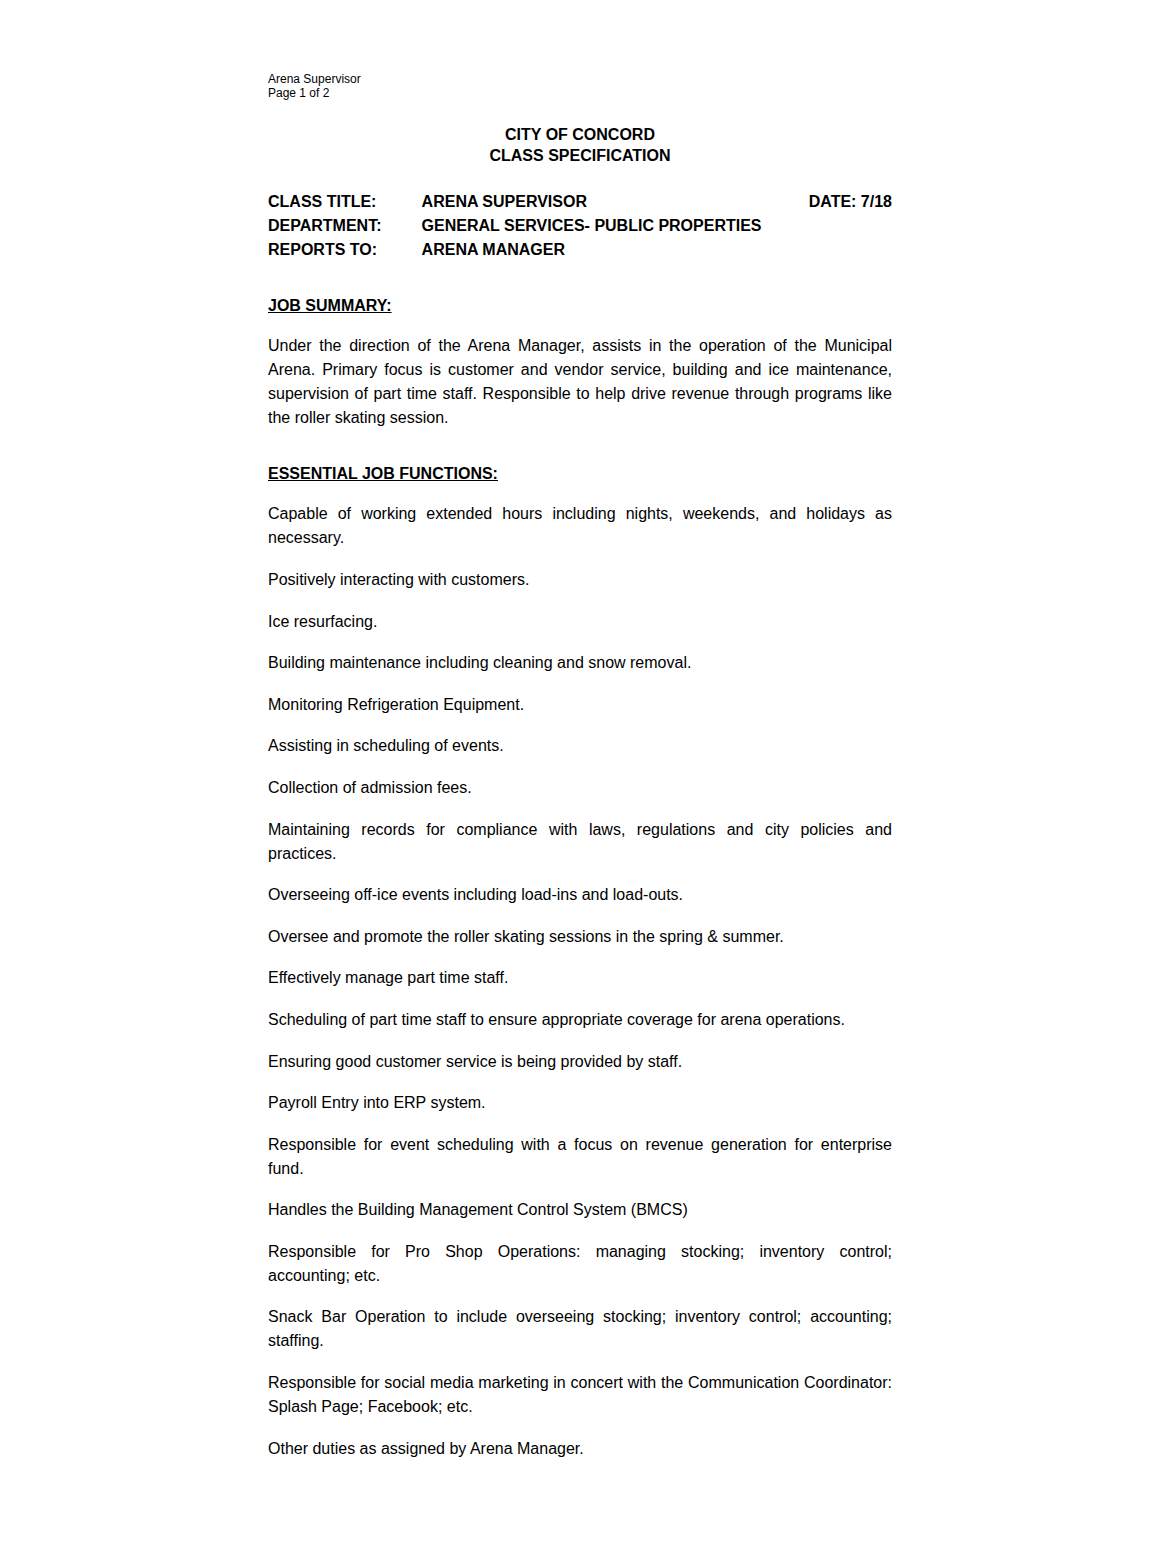Arena Supervisor
Page 1 of 2
CITY OF CONCORD
CLASS SPECIFICATION
| CLASS TITLE: | ARENA SUPERVISOR | DATE: 7/18 |
| DEPARTMENT: | GENERAL SERVICES- PUBLIC PROPERTIES |
| REPORTS TO: | ARENA MANAGER |
JOB SUMMARY:
Under the direction of the Arena Manager, assists in the operation of the Municipal Arena. Primary focus is customer and vendor service, building and ice maintenance, supervision of part time staff. Responsible to help drive revenue through programs like the roller skating session.
ESSENTIAL JOB FUNCTIONS:
Capable of working extended hours including nights, weekends, and holidays as necessary.
Positively interacting with customers.
Ice resurfacing.
Building maintenance including cleaning and snow removal.
Monitoring Refrigeration Equipment.
Assisting in scheduling of events.
Collection of admission fees.
Maintaining records for compliance with laws, regulations and city policies and practices.
Overseeing off-ice events including load-ins and load-outs.
Oversee and promote the roller skating sessions in the spring & summer.
Effectively manage part time staff.
Scheduling of part time staff to ensure appropriate coverage for arena operations.
Ensuring good customer service is being provided by staff.
Payroll Entry into ERP system.
Responsible for event scheduling with a focus on revenue generation for enterprise fund.
Handles the Building Management Control System (BMCS)
Responsible for Pro Shop Operations: managing stocking; inventory control; accounting; etc.
Snack Bar Operation to include overseeing stocking; inventory control; accounting; staffing.
Responsible for social media marketing in concert with the Communication Coordinator: Splash Page; Facebook; etc.
Other duties as assigned by Arena Manager.